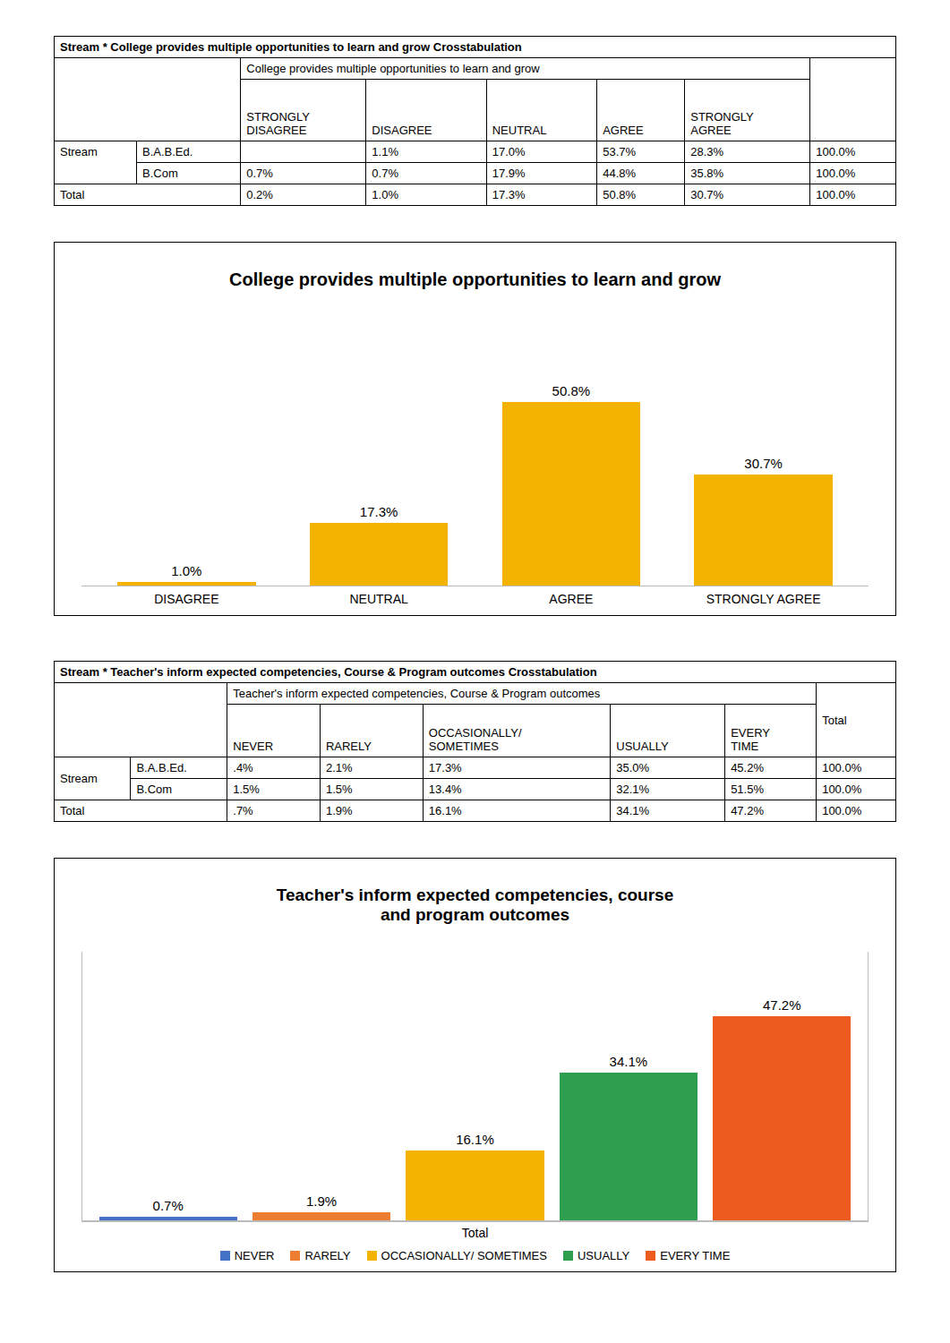Stream * College provides multiple opportunities to learn and grow Crosstabulation
| | College provides multiple opportunities to learn and grow | |
| STRONGLY DISAGREE | DISAGREE | NEUTRAL | AGREE | STRONGLY AGREE |
| Stream | B.A.B.Ed. | | 1.1% | 17.0% | 53.7% | 28.3% | 100.0% |
| B.Com | 0.7% | 0.7% | 17.9% | 44.8% | 35.8% | 100.0% |
| Total | 0.2% | 1.0% | 17.3% | 50.8% | 30.7% | 100.0% |
College provides multiple opportunities to learn and grow
1.0%
17.3%
50.8%
30.7%
DISAGREE NEUTRAL AGREE STRONGLY AGREE
Stream * Teacher's inform expected competencies, Course & Program outcomes Crosstabulation
| | Teacher's inform expected competencies, Course & Program outcomes | Total |
| NEVER | RARELY | OCCASIONALLY/ SOMETIMES | USUALLY | EVERY TIME |
| Stream | B.A.B.Ed. | .4% | 2.1% | 17.3% | 35.0% | 45.2% | 100.0% |
| B.Com | 1.5% | 1.5% | 13.4% | 32.1% | 51.5% | 100.0% |
| Total | .7% | 1.9% | 16.1% | 34.1% | 47.2% | 100.0% |
Teacher's inform expected competencies, course
and program outcomes
0.7%
1.9%
16.1%
34.1%
47.2%
Total
NEVER
RARELY
OCCASIONALLY/ SOMETIMES
USUALLY
EVERY TIME